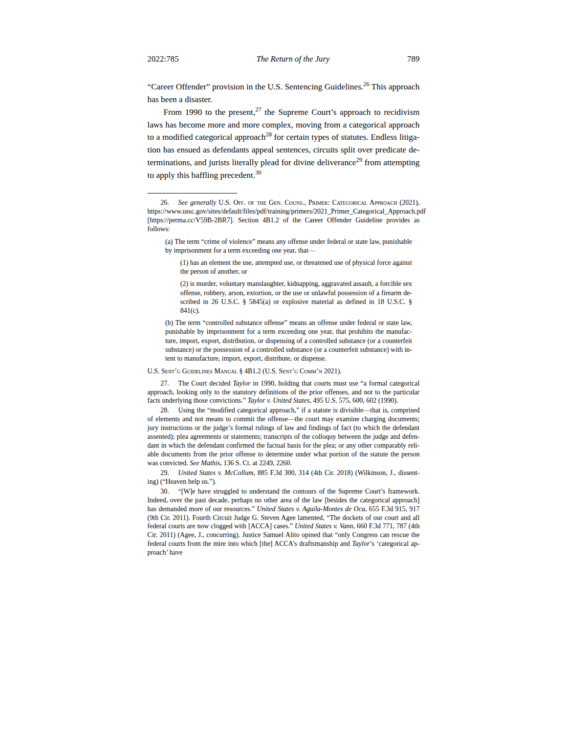2022:785 The Return of the Jury 789
“Career Offender” provision in the U.S. Sentencing Guidelines.26 This approach has been a disaster.
From 1990 to the present,27 the Supreme Court’s approach to recidivism laws has become more and more complex, moving from a categorical approach to a modified categorical approach28 for certain types of statutes. Endless litigation has ensued as defendants appeal sentences, circuits split over predicate determinations, and jurists literally plead for divine deliverance29 from attempting to apply this baffling precedent.30
26. See generally U.S. Off. of the Gen. Couns., Primer: Categorical Approach (2021), https://www.ussc.gov/sites/default/files/pdf/training/primers/2021_Primer_Categorical_Approach.pdf [https://perma.cc/V59B-2BR7]. Section 4B1.2 of the Career Offender Guideline provides as follows:
(a) The term “crime of violence” means any offense under federal or state law, punishable by imprisonment for a term exceeding one year, that—
(1) has an element the use, attempted use, or threatened use of physical force against the person of another, or
(2) is murder, voluntary manslaughter, kidnapping, aggravated assault, a forcible sex offense, robbery, arson, extortion, or the use or unlawful possession of a firearm described in 26 U.S.C. § 5845(a) or explosive material as defined in 18 U.S.C. § 841(c).
(b) The term “controlled substance offense” means an offense under federal or state law, punishable by imprisonment for a term exceeding one year, that prohibits the manufacture, import, export, distribution, or dispensing of a controlled substance (or a counterfeit substance) or the possession of a controlled substance (or a counterfeit substance) with intent to manufacture, import, export, distribute, or dispense.
U.S. Sent’g Guidelines Manual § 4B1.2 (U.S. Sent’g Comm’n 2021).
27. The Court decided Taylor in 1990, holding that courts must use “a formal categorical approach, looking only to the statutory definitions of the prior offenses, and not to the particular facts underlying those convictions.” Taylor v. United States, 495 U.S. 575, 600, 602 (1990).
28. Using the “modified categorical approach,” if a statute is divisible—that is, comprised of elements and not means to commit the offense—the court may examine charging documents; jury instructions or the judge’s formal rulings of law and findings of fact (to which the defendant assented); plea agreements or statements; transcripts of the colloquy between the judge and defendant in which the defendant confirmed the factual basis for the plea; or any other comparably reliable documents from the prior offense to determine under what portion of the statute the person was convicted. See Mathis, 136 S. Ct. at 2249, 2260.
29. United States v. McCollum, 885 F.3d 300, 314 (4th Cir. 2018) (Wilkinson, J., dissenting) (“Heaven help us.”).
30.“[W]e have struggled to understand the contours of the Supreme Court’s framework. Indeed, over the past decade, perhaps no other area of the law [besides the categorical approach] has demanded more of our resources.” United States v. Aguila-Montes de Oca, 655 F.3d 915, 917 (9th Cir. 2011). Fourth Circuit Judge G. Steven Agee lamented, “The dockets of our court and all federal courts are now clogged with [ACCA] cases.” United States v. Vann, 660 F.3d 771, 787 (4th Cir. 2011) (Agee, J., concurring). Justice Samuel Alito opined that “only Congress can rescue the federal courts from the mire into which [the] ACCA’s draftsmanship and Taylor’s ‘categorical approach’ have